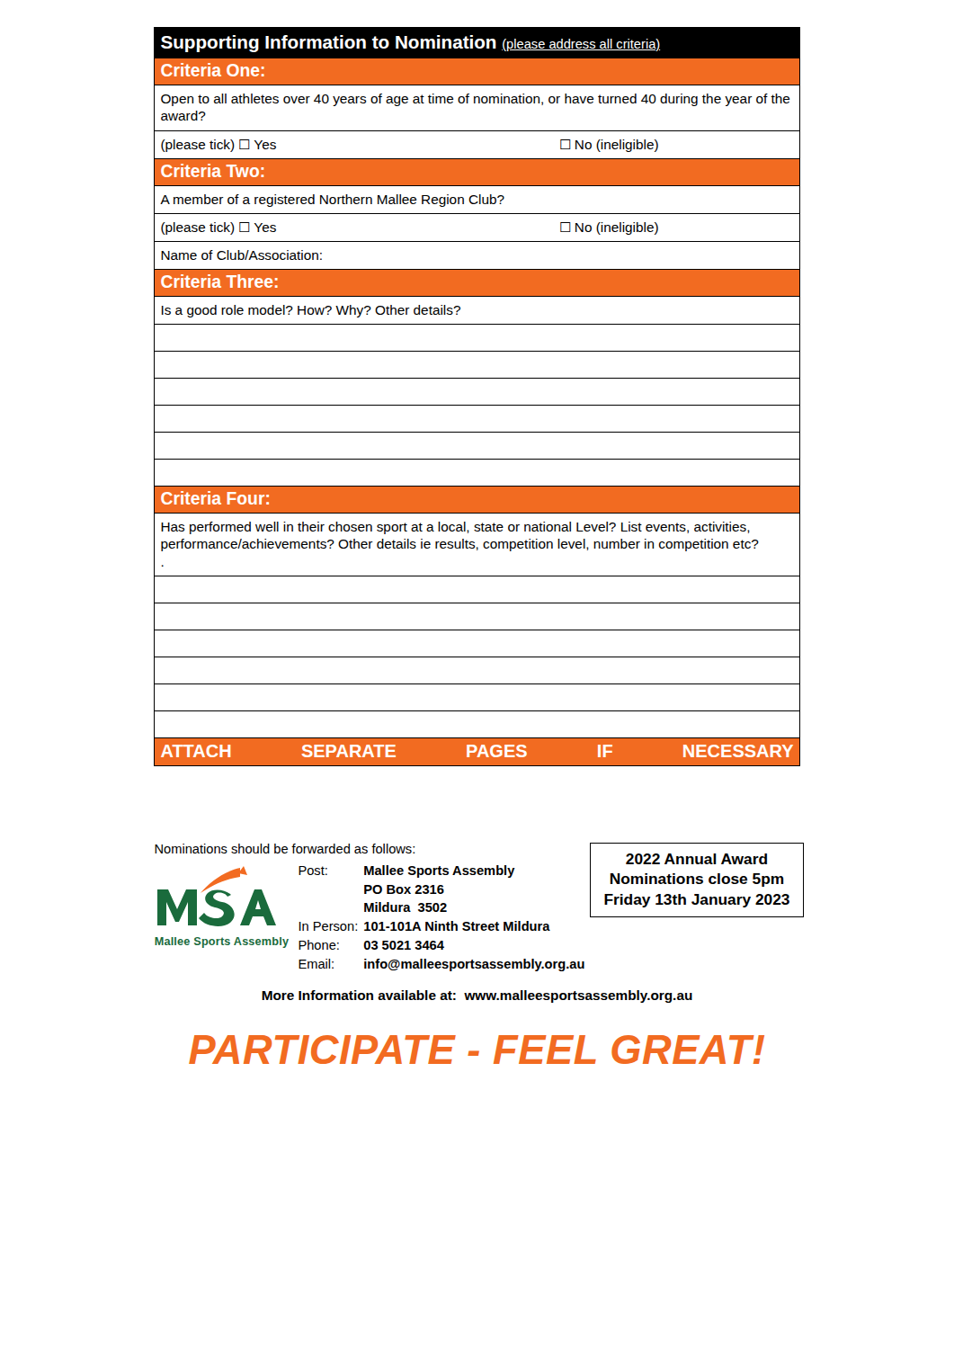Supporting Information to Nomination (please address all criteria)
Criteria One:
Open to all athletes over 40 years of age at time of nomination, or have turned 40 during the year of the award?
(please tick) ☐ Yes ☐ No (ineligible)
Criteria Two:
A member of a registered Northern Mallee Region Club?
(please tick) ☐ Yes ☐ No (ineligible)
Name of Club/Association:
Criteria Three:
Is a good role model? How? Why? Other details?
Criteria Four:
Has performed well in their chosen sport at a local, state or national Level? List events, activities, performance/achievements? Other details ie results, competition level, number in competition etc?
.
ATTACH SEPARATE PAGES IF NECESSARY
Nominations should be forwarded as follows:
Mallee Sports Assembly
| Post: | Mallee Sports Assembly |
| | PO Box 2316 |
| | Mildura 3502 |
| In Person: | 101-101A Ninth Street Mildura |
| Phone: | 03 5021 3464 |
| Email: | info@malleesportsassembly.org.au |
2022 Annual Award
Nominations close 5pm
Friday 13th January 2023
More Information available at: www.malleesportsassembly.org.au
PARTICIPATE - FEEL GREAT!